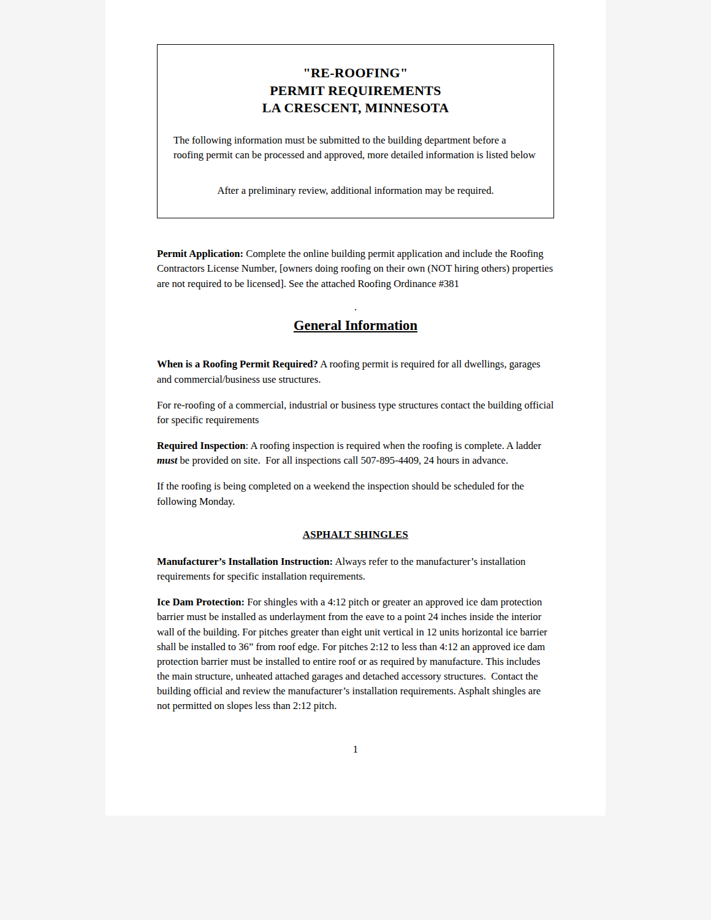"RE-ROOFING" PERMIT REQUIREMENTS LA CRESCENT, MINNESOTA
The following information must be submitted to the building department before a roofing permit can be processed and approved, more detailed information is listed below
After a preliminary review, additional information may be required.
Permit Application: Complete the online building permit application and include the Roofing Contractors License Number, [owners doing roofing on their own (NOT hiring others) properties are not required to be licensed]. See the attached Roofing Ordinance #381
.
General Information
When is a Roofing Permit Required? A roofing permit is required for all dwellings, garages and commercial/business use structures.
For re-roofing of a commercial, industrial or business type structures contact the building official for specific requirements
Required Inspection: A roofing inspection is required when the roofing is complete. A ladder must be provided on site. For all inspections call 507-895-4409, 24 hours in advance.
If the roofing is being completed on a weekend the inspection should be scheduled for the following Monday.
ASPHALT SHINGLES
Manufacturer’s Installation Instruction: Always refer to the manufacturer’s installation requirements for specific installation requirements.
Ice Dam Protection: For shingles with a 4:12 pitch or greater an approved ice dam protection barrier must be installed as underlayment from the eave to a point 24 inches inside the interior wall of the building. For pitches greater than eight unit vertical in 12 units horizontal ice barrier shall be installed to 36” from roof edge. For pitches 2:12 to less than 4:12 an approved ice dam protection barrier must be installed to entire roof or as required by manufacture. This includes the main structure, unheated attached garages and detached accessory structures. Contact the building official and review the manufacturer’s installation requirements. Asphalt shingles are not permitted on slopes less than 2:12 pitch.
1